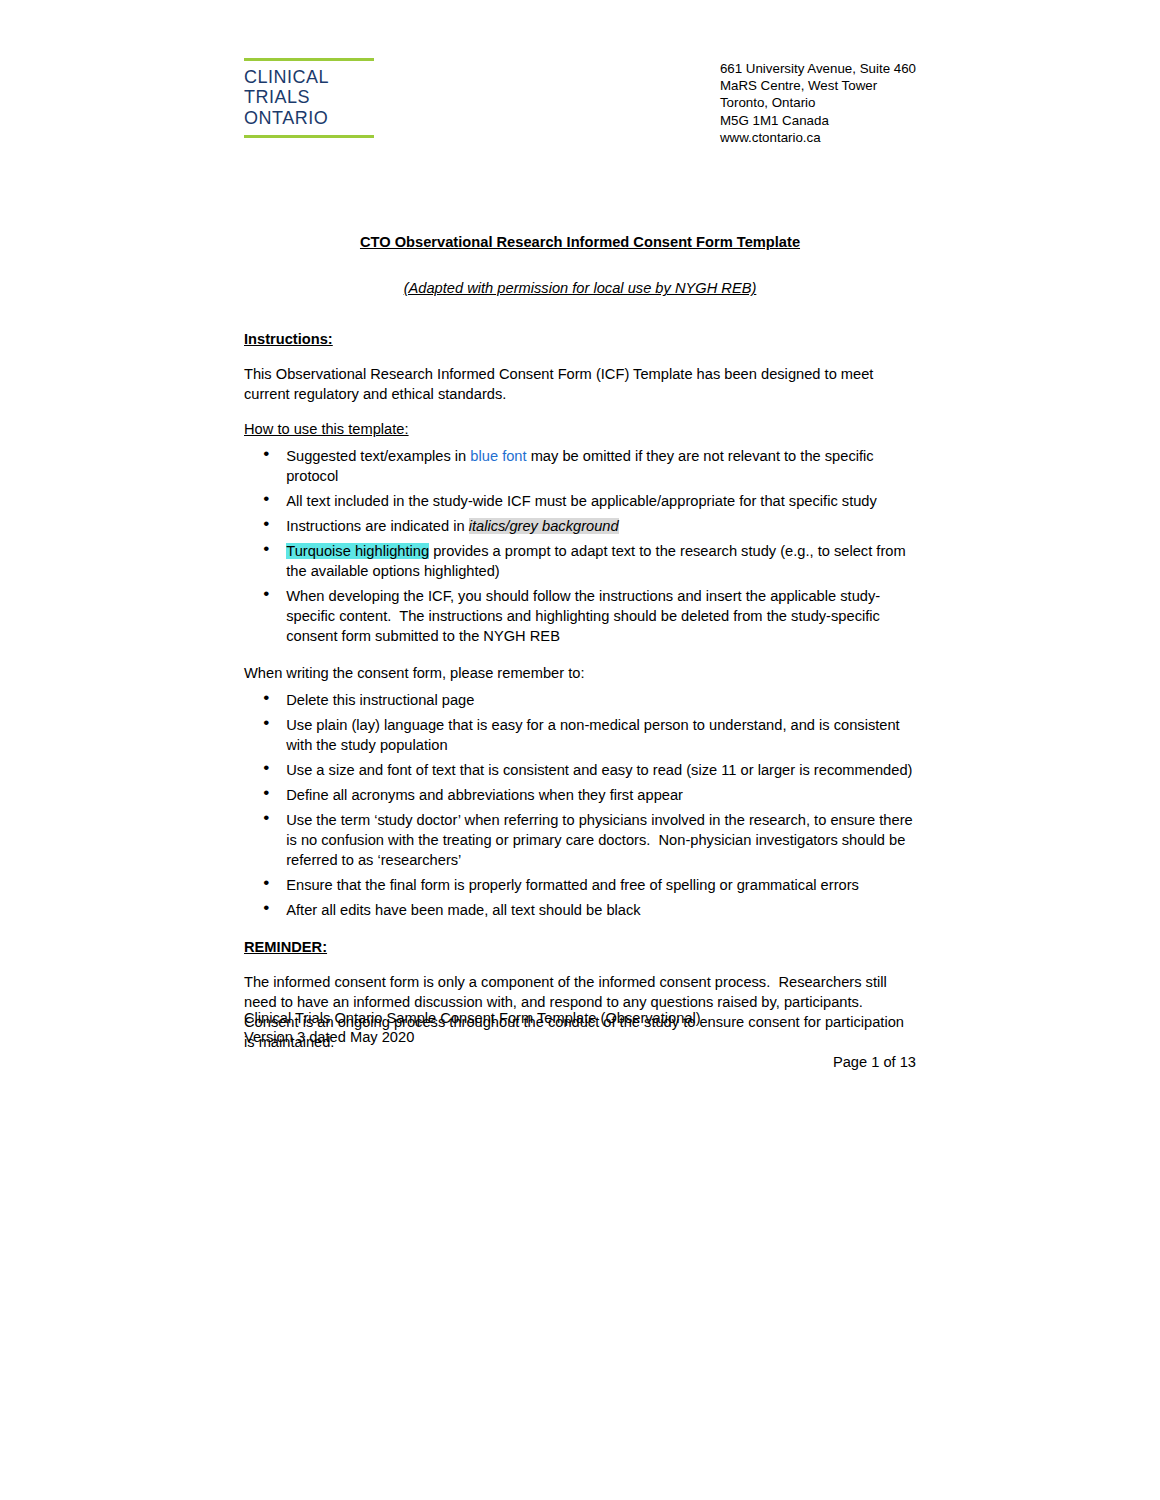CLINICAL TRIALS ONTARIO
661 University Avenue, Suite 460
MaRS Centre, West Tower
Toronto, Ontario
M5G 1M1 Canada
www.ctontario.ca
CTO Observational Research Informed Consent Form Template
(Adapted with permission for local use by NYGH REB)
Instructions:
This Observational Research Informed Consent Form (ICF) Template has been designed to meet current regulatory and ethical standards.
How to use this template:
Suggested text/examples in blue font may be omitted if they are not relevant to the specific protocol
All text included in the study-wide ICF must be applicable/appropriate for that specific study
Instructions are indicated in italics/grey background
Turquoise highlighting provides a prompt to adapt text to the research study (e.g., to select from the available options highlighted)
When developing the ICF, you should follow the instructions and insert the applicable study-specific content. The instructions and highlighting should be deleted from the study-specific consent form submitted to the NYGH REB
When writing the consent form, please remember to:
Delete this instructional page
Use plain (lay) language that is easy for a non-medical person to understand, and is consistent with the study population
Use a size and font of text that is consistent and easy to read (size 11 or larger is recommended)
Define all acronyms and abbreviations when they first appear
Use the term ‘study doctor’ when referring to physicians involved in the research, to ensure there is no confusion with the treating or primary care doctors. Non-physician investigators should be referred to as ‘researchers’
Ensure that the final form is properly formatted and free of spelling or grammatical errors
After all edits have been made, all text should be black
REMINDER:
The informed consent form is only a component of the informed consent process. Researchers still need to have an informed discussion with, and respond to any questions raised by, participants. Consent is an ongoing process throughout the conduct of the study to ensure consent for participation is maintained.
Clinical Trials Ontario Sample Consent Form Template (Observational)
Version 3 dated May 2020
Page 1 of 13